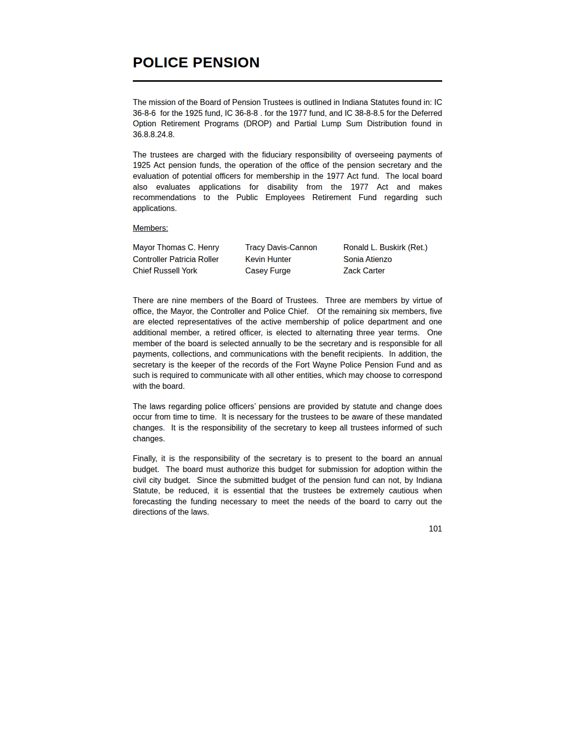POLICE PENSION
The mission of the Board of Pension Trustees is outlined in Indiana Statutes found in: IC 36-8-6 for the 1925 fund, IC 36-8-8 . for the 1977 fund, and IC 38-8-8.5 for the Deferred Option Retirement Programs (DROP) and Partial Lump Sum Distribution found in 36.8.8.24.8.
The trustees are charged with the fiduciary responsibility of overseeing payments of 1925 Act pension funds, the operation of the office of the pension secretary and the evaluation of potential officers for membership in the 1977 Act fund. The local board also evaluates applications for disability from the 1977 Act and makes recommendations to the Public Employees Retirement Fund regarding such applications.
Members:
| Mayor Thomas C. Henry | Tracy Davis-Cannon | Ronald L. Buskirk (Ret.) |
| Controller Patricia Roller | Kevin Hunter | Sonia Atienzo |
| Chief Russell York | Casey Furge | Zack Carter |
There are nine members of the Board of Trustees. Three are members by virtue of office, the Mayor, the Controller and Police Chief. Of the remaining six members, five are elected representatives of the active membership of police department and one additional member, a retired officer, is elected to alternating three year terms. One member of the board is selected annually to be the secretary and is responsible for all payments, collections, and communications with the benefit recipients. In addition, the secretary is the keeper of the records of the Fort Wayne Police Pension Fund and as such is required to communicate with all other entities, which may choose to correspond with the board.
The laws regarding police officers’ pensions are provided by statute and change does occur from time to time. It is necessary for the trustees to be aware of these mandated changes. It is the responsibility of the secretary to keep all trustees informed of such changes.
Finally, it is the responsibility of the secretary is to present to the board an annual budget. The board must authorize this budget for submission for adoption within the civil city budget. Since the submitted budget of the pension fund can not, by Indiana Statute, be reduced, it is essential that the trustees be extremely cautious when forecasting the funding necessary to meet the needs of the board to carry out the directions of the laws.
101